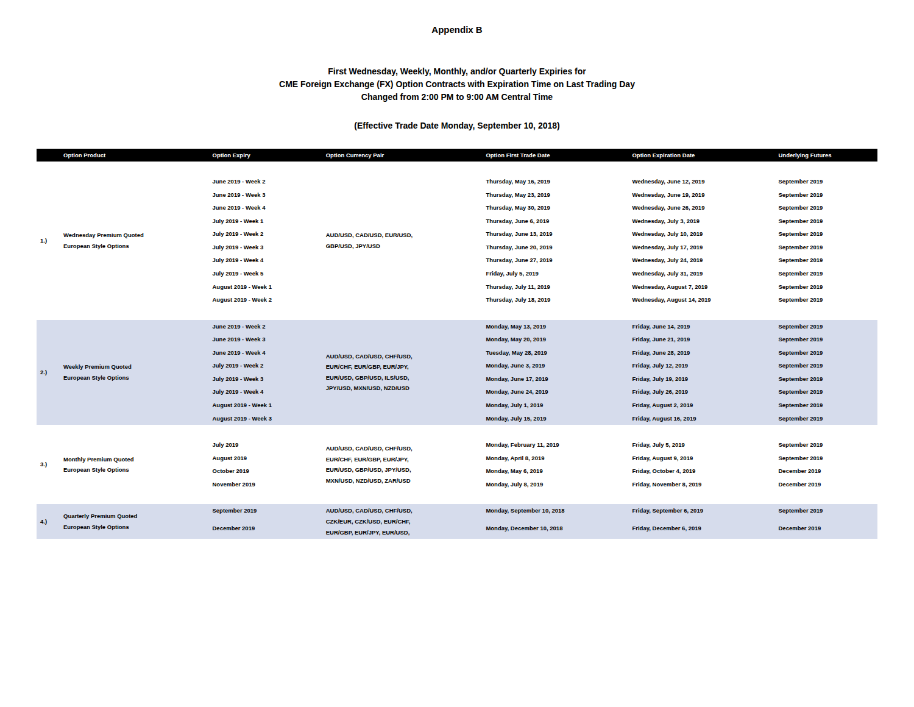Appendix B
First Wednesday, Weekly, Monthly, and/or Quarterly Expiries for
CME Foreign Exchange (FX) Option Contracts with Expiration Time on Last Trading Day
Changed from 2:00 PM to 9:00 AM Central Time
(Effective Trade Date Monday, September 10, 2018)
| | Option Product | Option Expiry | Option Currency Pair | Option First Trade Date | Option Expiration Date | Underlying Futures |
| --- | --- | --- | --- | --- | --- | --- |
| 1.) | Wednesday Premium Quoted European Style Options | June 2019 - Week 2 | AUD/USD, CAD/USD, EUR/USD, GBP/USD, JPY/USD | Thursday, May 16, 2019 | Wednesday, June 12, 2019 | September 2019 |
| June 2019 - Week 3 | Thursday, May 23, 2019 | Wednesday, June 19, 2019 | September 2019 |
| June 2019 - Week 4 | Thursday, May 30, 2019 | Wednesday, June 26, 2019 | September 2019 |
| July 2019 - Week 1 | Thursday, June 6, 2019 | Wednesday, July 3, 2019 | September 2019 |
| July 2019 - Week 2 | Thursday, June 13, 2019 | Wednesday, July 10, 2019 | September 2019 |
| July 2019 - Week 3 | Thursday, June 20, 2019 | Wednesday, July 17, 2019 | September 2019 |
| July 2019 - Week 4 | Thursday, June 27, 2019 | Wednesday, July 24, 2019 | September 2019 |
| July 2019 - Week 5 | Friday, July 5, 2019 | Wednesday, July 31, 2019 | September 2019 |
| August 2019 - Week 1 | Thursday, July 11, 2019 | Wednesday, August 7, 2019 | September 2019 |
| August 2019 - Week 2 | Thursday, July 18, 2019 | Wednesday, August 14, 2019 | September 2019 |
| 2.) | Weekly Premium Quoted European Style Options | June 2019 - Week 2 | AUD/USD, CAD/USD, CHF/USD, EUR/CHF, EUR/GBP, EUR/JPY, EUR/USD, GBP/USD, ILS/USD, JPY/USD, MXN/USD, NZD/USD | Monday, May 13, 2019 | Friday, June 14, 2019 | September 2019 |
| June 2019 - Week 3 | Monday, May 20, 2019 | Friday, June 21, 2019 | September 2019 |
| June 2019 - Week 4 | Tuesday, May 28, 2019 | Friday, June 28, 2019 | September 2019 |
| July 2019 - Week 2 | Monday, June 3, 2019 | Friday, July 12, 2019 | September 2019 |
| July 2019 - Week 3 | Monday, June 17, 2019 | Friday, July 19, 2019 | September 2019 |
| July 2019 - Week 4 | Monday, June 24, 2019 | Friday, July 26, 2019 | September 2019 |
| August 2019 - Week 1 | Monday, July 1, 2019 | Friday, August 2, 2019 | September 2019 |
| August 2019 - Week 3 | Monday, July 15, 2019 | Friday, August 16, 2019 | September 2019 |
| 3.) | Monthly Premium Quoted European Style Options | July 2019 | AUD/USD, CAD/USD, CHF/USD, EUR/CHF, EUR/GBP, EUR/JPY, EUR/USD, GBP/USD, JPY/USD, MXN/USD, NZD/USD, ZAR/USD | Monday, February 11, 2019 | Friday, July 5, 2019 | September 2019 |
| August 2019 | Monday, April 8, 2019 | Friday, August 9, 2019 | September 2019 |
| October 2019 | Monday, May 6, 2019 | Friday, October 4, 2019 | December 2019 |
| November 2019 | Monday, July 8, 2019 | Friday, November 8, 2019 | December 2019 |
| 4.) | Quarterly Premium Quoted European Style Options | September 2019 | AUD/USD, CAD/USD, CHF/USD, CZK/EUR, CZK/USD, EUR/CHF, EUR/GBP, EUR/JPY, EUR/USD, | Monday, September 10, 2018 | Friday, September 6, 2019 | September 2019 |
| December 2019 | Monday, December 10, 2018 | Friday, December 6, 2019 | December 2019 |